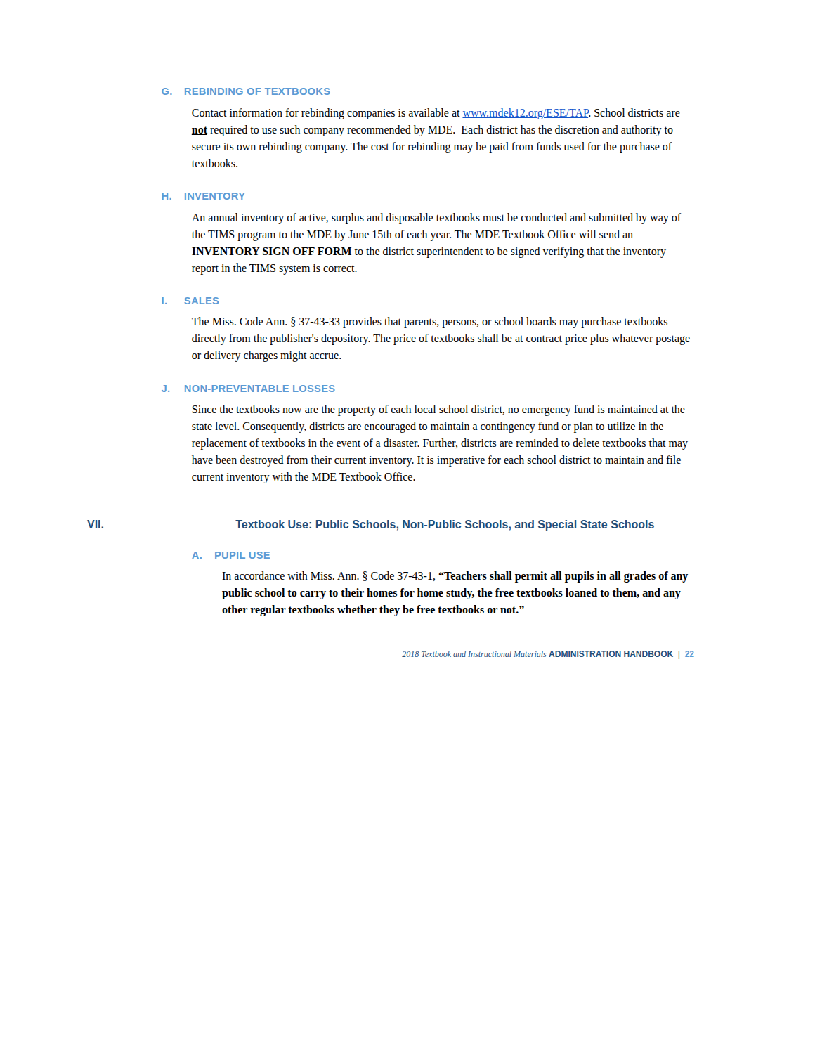G. Rebinding of Textbooks
Contact information for rebinding companies is available at www.mdek12.org/ESE/TAP. School districts are not required to use such company recommended by MDE. Each district has the discretion and authority to secure its own rebinding company. The cost for rebinding may be paid from funds used for the purchase of textbooks.
H. Inventory
An annual inventory of active, surplus and disposable textbooks must be conducted and submitted by way of the TIMS program to the MDE by June 15th of each year. The MDE Textbook Office will send an INVENTORY SIGN OFF FORM to the district superintendent to be signed verifying that the inventory report in the TIMS system is correct.
I. Sales
The Miss. Code Ann. § 37-43-33 provides that parents, persons, or school boards may purchase textbooks directly from the publisher's depository. The price of textbooks shall be at contract price plus whatever postage or delivery charges might accrue.
J. Non-Preventable Losses
Since the textbooks now are the property of each local school district, no emergency fund is maintained at the state level. Consequently, districts are encouraged to maintain a contingency fund or plan to utilize in the replacement of textbooks in the event of a disaster. Further, districts are reminded to delete textbooks that may have been destroyed from their current inventory. It is imperative for each school district to maintain and file current inventory with the MDE Textbook Office.
VII. Textbook Use: Public Schools, Non-Public Schools, and Special State Schools
A. Pupil Use
In accordance with Miss. Ann. § Code 37-43-1, “Teachers shall permit all pupils in all grades of any public school to carry to their homes for home study, the free textbooks loaned to them, and any other regular textbooks whether they be free textbooks or not.”
2018 Textbook and Instructional Materials ADMINISTRATION HANDBOOK | 22